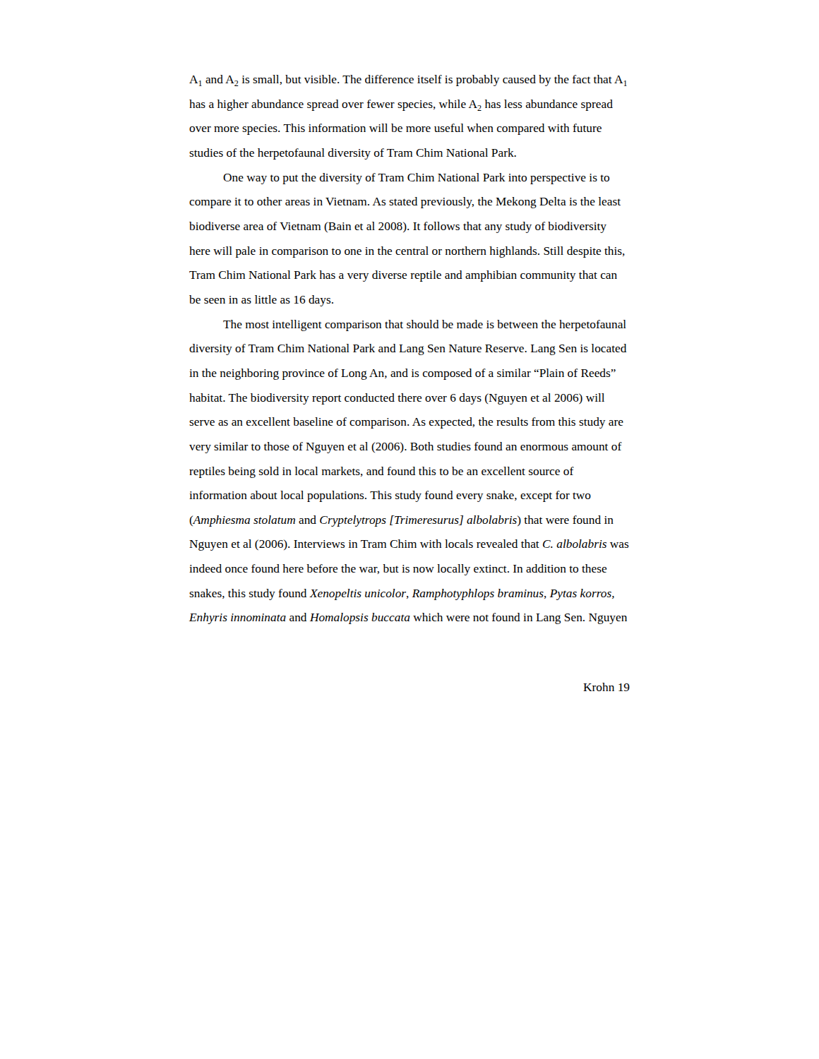A1 and A2 is small, but visible. The difference itself is probably caused by the fact that A1 has a higher abundance spread over fewer species, while A2 has less abundance spread over more species. This information will be more useful when compared with future studies of the herpetofaunal diversity of Tram Chim National Park.
One way to put the diversity of Tram Chim National Park into perspective is to compare it to other areas in Vietnam. As stated previously, the Mekong Delta is the least biodiverse area of Vietnam (Bain et al 2008). It follows that any study of biodiversity here will pale in comparison to one in the central or northern highlands. Still despite this, Tram Chim National Park has a very diverse reptile and amphibian community that can be seen in as little as 16 days.
The most intelligent comparison that should be made is between the herpetofaunal diversity of Tram Chim National Park and Lang Sen Nature Reserve. Lang Sen is located in the neighboring province of Long An, and is composed of a similar “Plain of Reeds” habitat. The biodiversity report conducted there over 6 days (Nguyen et al 2006) will serve as an excellent baseline of comparison. As expected, the results from this study are very similar to those of Nguyen et al (2006). Both studies found an enormous amount of reptiles being sold in local markets, and found this to be an excellent source of information about local populations. This study found every snake, except for two (Amphiesma stolatum and Cryptelytrops [Trimeresurus] albolabris) that were found in Nguyen et al (2006). Interviews in Tram Chim with locals revealed that C. albolabris was indeed once found here before the war, but is now locally extinct. In addition to these snakes, this study found Xenopeltis unicolor, Ramphotyphlops braminus, Pytas korros, Enhyris innominata and Homalopsis buccata which were not found in Lang Sen. Nguyen
Krohn 19